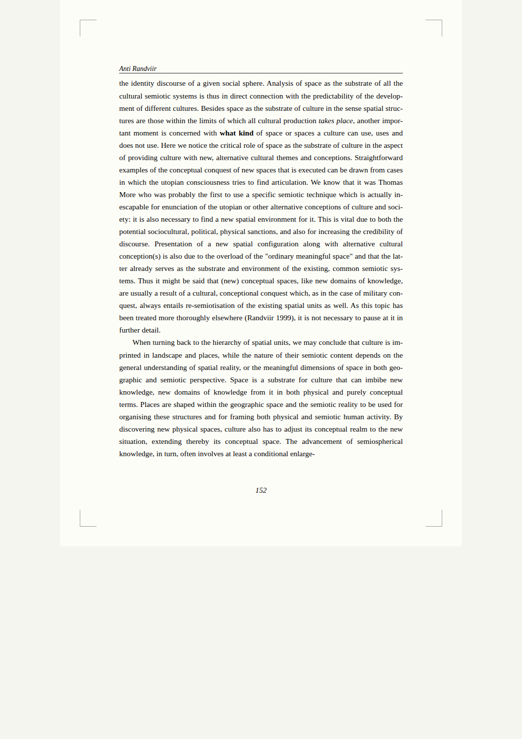Anti Randviir
the identity discourse of a given social sphere. Analysis of space as the substrate of all the cultural semiotic systems is thus in direct connection with the predictability of the development of different cultures. Besides space as the substrate of culture in the sense spatial structures are those within the limits of which all cultural production takes place, another important moment is concerned with what kind of space or spaces a culture can use, uses and does not use. Here we notice the critical role of space as the substrate of culture in the aspect of providing culture with new, alternative cultural themes and conceptions. Straightforward examples of the conceptual conquest of new spaces that is executed can be drawn from cases in which the utopian consciousness tries to find articulation. We know that it was Thomas More who was probably the first to use a specific semiotic technique which is actually inescapable for enunciation of the utopian or other alternative conceptions of culture and society: it is also necessary to find a new spatial environment for it. This is vital due to both the potential sociocultural, political, physical sanctions, and also for increasing the credibility of discourse. Presentation of a new spatial configuration along with alternative cultural conception(s) is also due to the overload of the "ordinary meaningful space" and that the latter already serves as the substrate and environment of the existing, common semiotic systems. Thus it might be said that (new) conceptual spaces, like new domains of knowledge, are usually a result of a cultural, conceptional conquest which, as in the case of military conquest, always entails re-semiotisation of the existing spatial units as well. As this topic has been treated more thoroughly elsewhere (Randviir 1999), it is not necessary to pause at it in further detail.
When turning back to the hierarchy of spatial units, we may conclude that culture is imprinted in landscape and places, while the nature of their semiotic content depends on the general understanding of spatial reality, or the meaningful dimensions of space in both geographic and semiotic perspective. Space is a substrate for culture that can imbibe new knowledge, new domains of knowledge from it in both physical and purely conceptual terms. Places are shaped within the geographic space and the semiotic reality to be used for organising these structures and for framing both physical and semiotic human activity. By discovering new physical spaces, culture also has to adjust its conceptual realm to the new situation, extending thereby its conceptual space. The advancement of semiospherical knowledge, in turn, often involves at least a conditional enlarge-
152